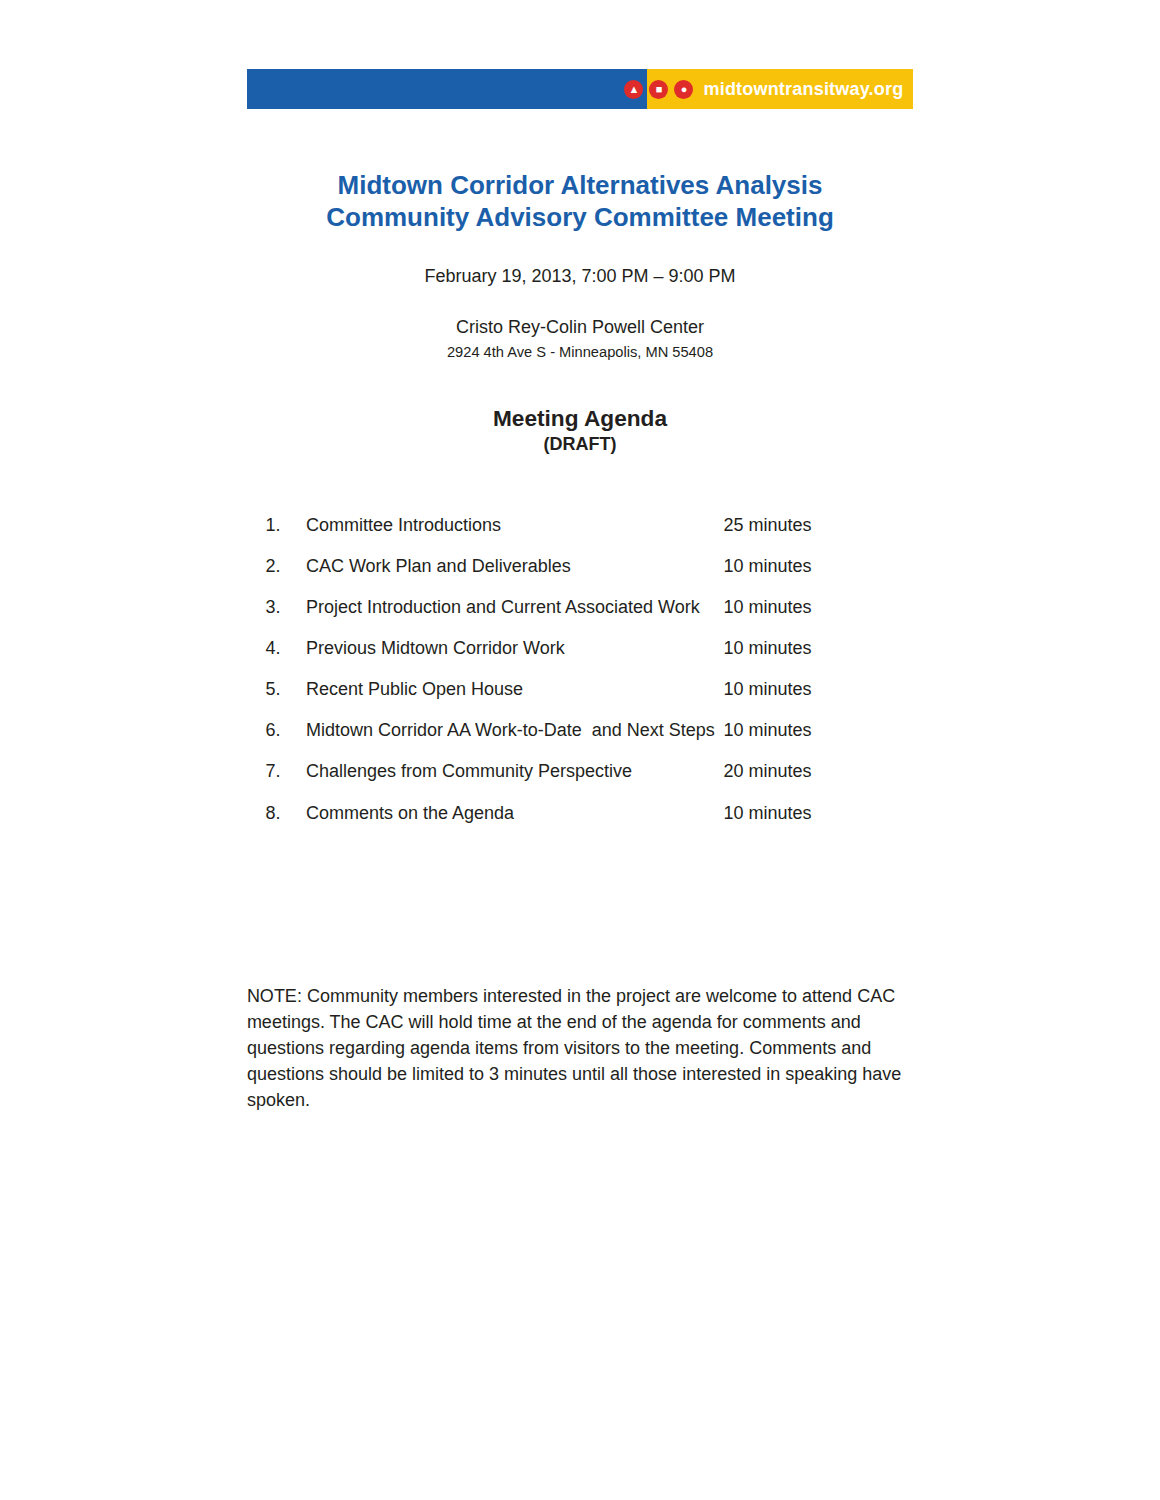▲ ■ ● midtowntransitway.org
Midtown Corridor Alternatives Analysis
Community Advisory Committee Meeting
February 19, 2013, 7:00 PM – 9:00 PM
Cristo Rey-Colin Powell Center
2924 4th Ave S - Minneapolis, MN 55408
Meeting Agenda
(DRAFT)
| 1. | Committee Introductions | 25 minutes |
| 2. | CAC Work Plan and Deliverables | 10 minutes |
| 3. | Project Introduction and Current Associated Work | 10 minutes |
| 4. | Previous Midtown Corridor Work | 10 minutes |
| 5. | Recent Public Open House | 10 minutes |
| 6. | Midtown Corridor AA Work-to-Date and Next Steps | 10 minutes |
| 7. | Challenges from Community Perspective | 20 minutes |
| 8. | Comments on the Agenda | 10 minutes |
NOTE: Community members interested in the project are welcome to attend CAC meetings. The CAC will hold time at the end of the agenda for comments and questions regarding agenda items from visitors to the meeting. Comments and questions should be limited to 3 minutes until all those interested in speaking have spoken.